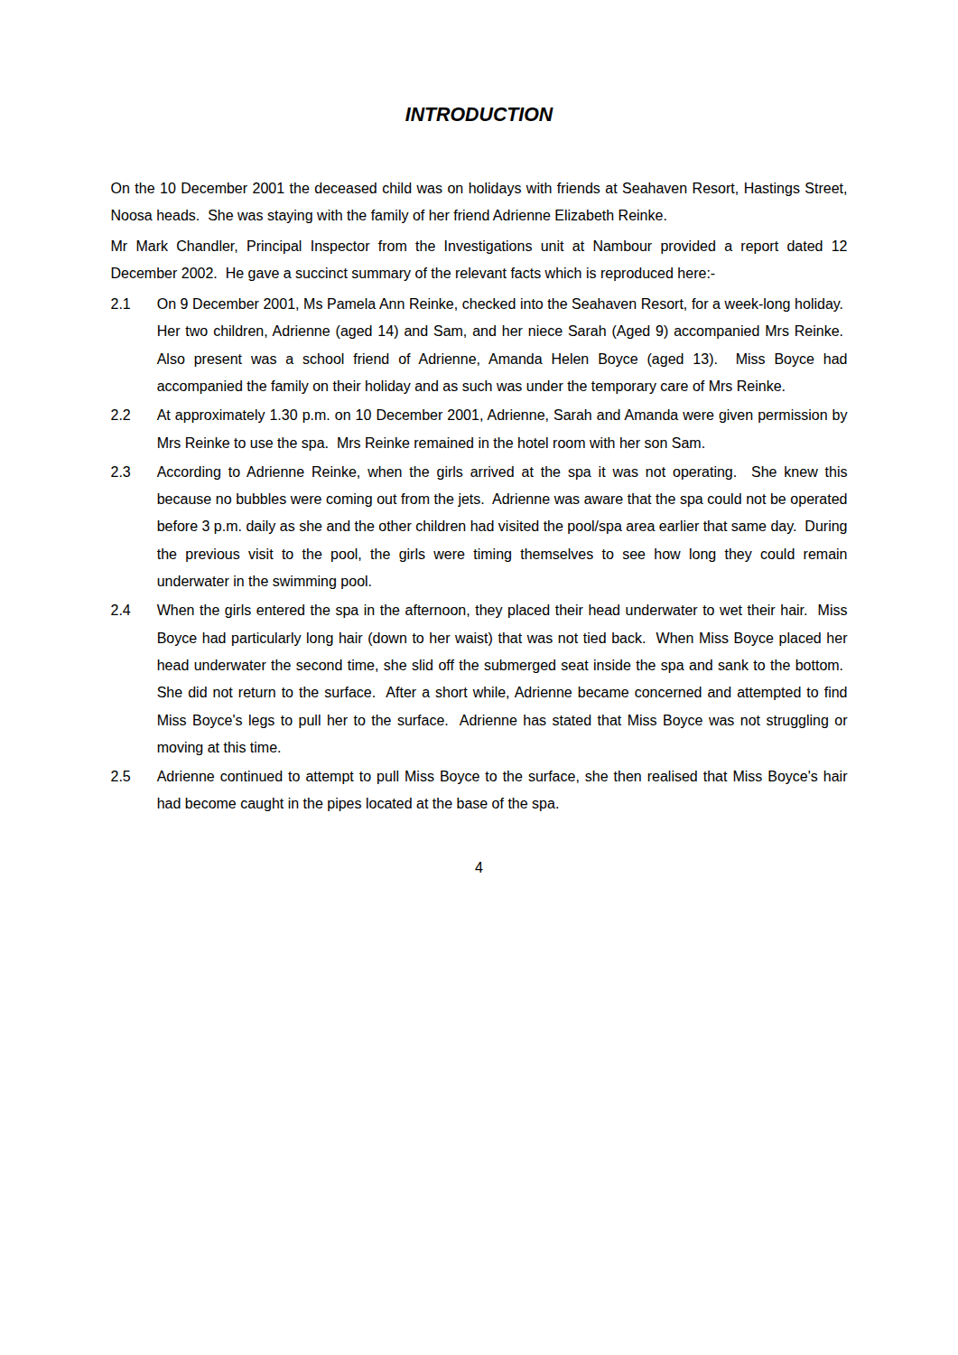INTRODUCTION
On the 10 December 2001 the deceased child was on holidays with friends at Seahaven Resort, Hastings Street, Noosa heads. She was staying with the family of her friend Adrienne Elizabeth Reinke.
Mr Mark Chandler, Principal Inspector from the Investigations unit at Nambour provided a report dated 12 December 2002. He gave a succinct summary of the relevant facts which is reproduced here:-
2.1
On 9 December 2001, Ms Pamela Ann Reinke, checked into the Seahaven Resort, for a week-long holiday. Her two children, Adrienne (aged 14) and Sam, and her niece Sarah (Aged 9) accompanied Mrs Reinke. Also present was a school friend of Adrienne, Amanda Helen Boyce (aged 13). Miss Boyce had accompanied the family on their holiday and as such was under the temporary care of Mrs Reinke.
2.2
At approximately 1.30 p.m. on 10 December 2001, Adrienne, Sarah and Amanda were given permission by Mrs Reinke to use the spa. Mrs Reinke remained in the hotel room with her son Sam.
2.3
According to Adrienne Reinke, when the girls arrived at the spa it was not operating. She knew this because no bubbles were coming out from the jets. Adrienne was aware that the spa could not be operated before 3 p.m. daily as she and the other children had visited the pool/spa area earlier that same day. During the previous visit to the pool, the girls were timing themselves to see how long they could remain underwater in the swimming pool.
2.4
When the girls entered the spa in the afternoon, they placed their head underwater to wet their hair. Miss Boyce had particularly long hair (down to her waist) that was not tied back. When Miss Boyce placed her head underwater the second time, she slid off the submerged seat inside the spa and sank to the bottom. She did not return to the surface. After a short while, Adrienne became concerned and attempted to find Miss Boyce's legs to pull her to the surface. Adrienne has stated that Miss Boyce was not struggling or moving at this time.
2.5
Adrienne continued to attempt to pull Miss Boyce to the surface, she then realised that Miss Boyce's hair had become caught in the pipes located at the base of the spa.
4